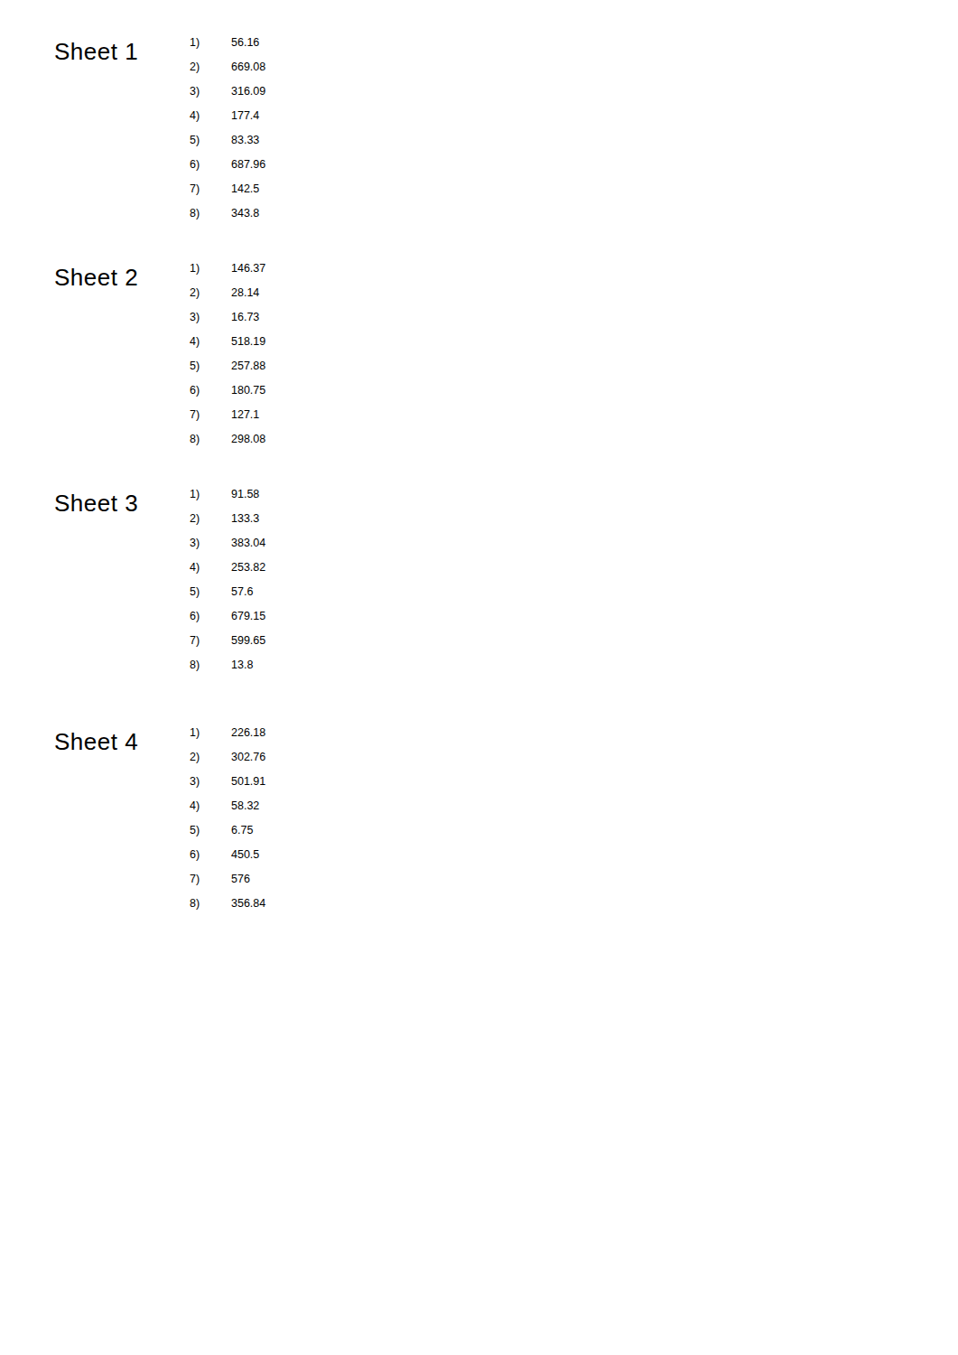Sheet 1
1) 56.16
2) 669.08
3) 316.09
4) 177.4
5) 83.33
6) 687.96
7) 142.5
8) 343.8
Sheet 2
1) 146.37
2) 28.14
3) 16.73
4) 518.19
5) 257.88
6) 180.75
7) 127.1
8) 298.08
Sheet 3
1) 91.58
2) 133.3
3) 383.04
4) 253.82
5) 57.6
6) 679.15
7) 599.65
8) 13.8
Sheet 4
1) 226.18
2) 302.76
3) 501.91
4) 58.32
5) 6.75
6) 450.5
7) 576
8) 356.84